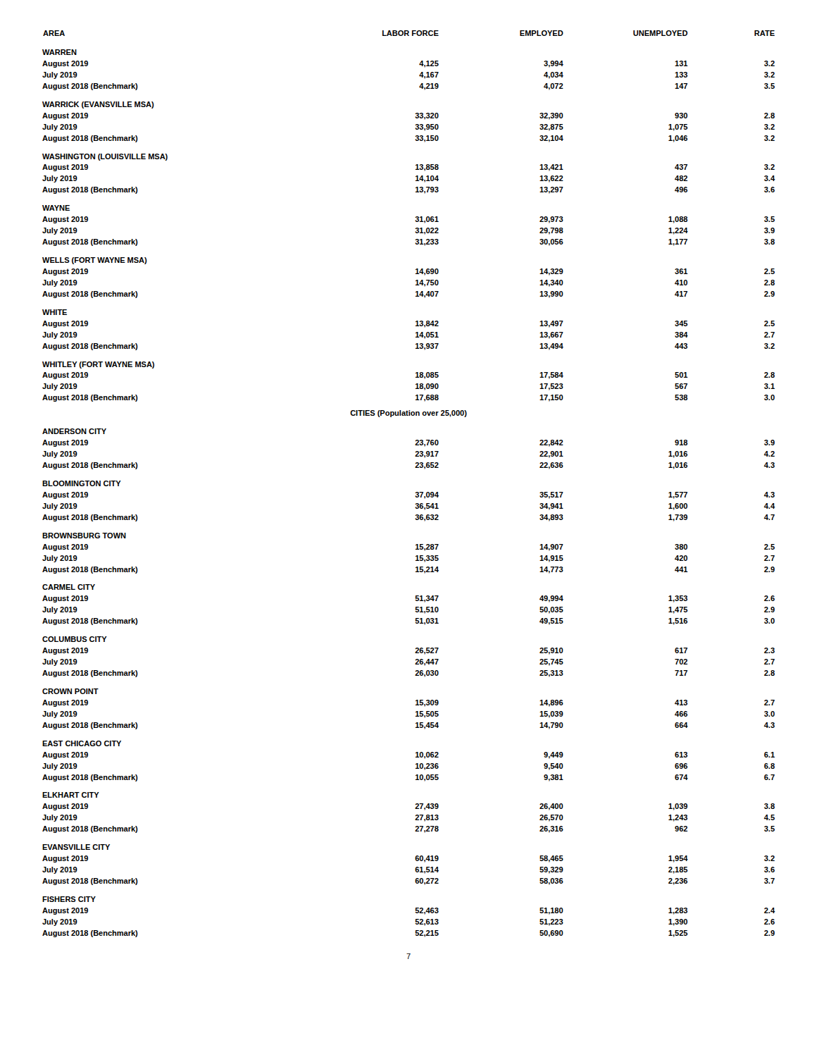| AREA | LABOR FORCE | EMPLOYED | UNEMPLOYED | RATE |
| --- | --- | --- | --- | --- |
| WARREN | | | | |
| August 2019 | 4,125 | 3,994 | 131 | 3.2 |
| July 2019 | 4,167 | 4,034 | 133 | 3.2 |
| August 2018 (Benchmark) | 4,219 | 4,072 | 147 | 3.5 |
| WARRICK (EVANSVILLE MSA) | | | | |
| August 2019 | 33,320 | 32,390 | 930 | 2.8 |
| July 2019 | 33,950 | 32,875 | 1,075 | 3.2 |
| August 2018 (Benchmark) | 33,150 | 32,104 | 1,046 | 3.2 |
| WASHINGTON (LOUISVILLE MSA) | | | | |
| August 2019 | 13,858 | 13,421 | 437 | 3.2 |
| July 2019 | 14,104 | 13,622 | 482 | 3.4 |
| August 2018 (Benchmark) | 13,793 | 13,297 | 496 | 3.6 |
| WAYNE | | | | |
| August 2019 | 31,061 | 29,973 | 1,088 | 3.5 |
| July 2019 | 31,022 | 29,798 | 1,224 | 3.9 |
| August 2018 (Benchmark) | 31,233 | 30,056 | 1,177 | 3.8 |
| WELLS (FORT WAYNE MSA) | | | | |
| August 2019 | 14,690 | 14,329 | 361 | 2.5 |
| July 2019 | 14,750 | 14,340 | 410 | 2.8 |
| August 2018 (Benchmark) | 14,407 | 13,990 | 417 | 2.9 |
| WHITE | | | | |
| August 2019 | 13,842 | 13,497 | 345 | 2.5 |
| July 2019 | 14,051 | 13,667 | 384 | 2.7 |
| August 2018 (Benchmark) | 13,937 | 13,494 | 443 | 3.2 |
| WHITLEY (FORT WAYNE MSA) | | | | |
| August 2019 | 18,085 | 17,584 | 501 | 2.8 |
| July 2019 | 18,090 | 17,523 | 567 | 3.1 |
| August 2018 (Benchmark) | 17,688 | 17,150 | 538 | 3.0 |
| CITIES (Population over 25,000) |
| ANDERSON CITY | | | | |
| August 2019 | 23,760 | 22,842 | 918 | 3.9 |
| July 2019 | 23,917 | 22,901 | 1,016 | 4.2 |
| August 2018 (Benchmark) | 23,652 | 22,636 | 1,016 | 4.3 |
| BLOOMINGTON CITY | | | | |
| August 2019 | 37,094 | 35,517 | 1,577 | 4.3 |
| July 2019 | 36,541 | 34,941 | 1,600 | 4.4 |
| August 2018 (Benchmark) | 36,632 | 34,893 | 1,739 | 4.7 |
| BROWNSBURG TOWN | | | | |
| August 2019 | 15,287 | 14,907 | 380 | 2.5 |
| July 2019 | 15,335 | 14,915 | 420 | 2.7 |
| August 2018 (Benchmark) | 15,214 | 14,773 | 441 | 2.9 |
| CARMEL CITY | | | | |
| August 2019 | 51,347 | 49,994 | 1,353 | 2.6 |
| July 2019 | 51,510 | 50,035 | 1,475 | 2.9 |
| August 2018 (Benchmark) | 51,031 | 49,515 | 1,516 | 3.0 |
| COLUMBUS CITY | | | | |
| August 2019 | 26,527 | 25,910 | 617 | 2.3 |
| July 2019 | 26,447 | 25,745 | 702 | 2.7 |
| August 2018 (Benchmark) | 26,030 | 25,313 | 717 | 2.8 |
| CROWN POINT | | | | |
| August 2019 | 15,309 | 14,896 | 413 | 2.7 |
| July 2019 | 15,505 | 15,039 | 466 | 3.0 |
| August 2018 (Benchmark) | 15,454 | 14,790 | 664 | 4.3 |
| EAST CHICAGO CITY | | | | |
| August 2019 | 10,062 | 9,449 | 613 | 6.1 |
| July 2019 | 10,236 | 9,540 | 696 | 6.8 |
| August 2018 (Benchmark) | 10,055 | 9,381 | 674 | 6.7 |
| ELKHART CITY | | | | |
| August 2019 | 27,439 | 26,400 | 1,039 | 3.8 |
| July 2019 | 27,813 | 26,570 | 1,243 | 4.5 |
| August 2018 (Benchmark) | 27,278 | 26,316 | 962 | 3.5 |
| EVANSVILLE CITY | | | | |
| August 2019 | 60,419 | 58,465 | 1,954 | 3.2 |
| July 2019 | 61,514 | 59,329 | 2,185 | 3.6 |
| August 2018 (Benchmark) | 60,272 | 58,036 | 2,236 | 3.7 |
| FISHERS CITY | | | | |
| August 2019 | 52,463 | 51,180 | 1,283 | 2.4 |
| July 2019 | 52,613 | 51,223 | 1,390 | 2.6 |
| August 2018 (Benchmark) | 52,215 | 50,690 | 1,525 | 2.9 |
7